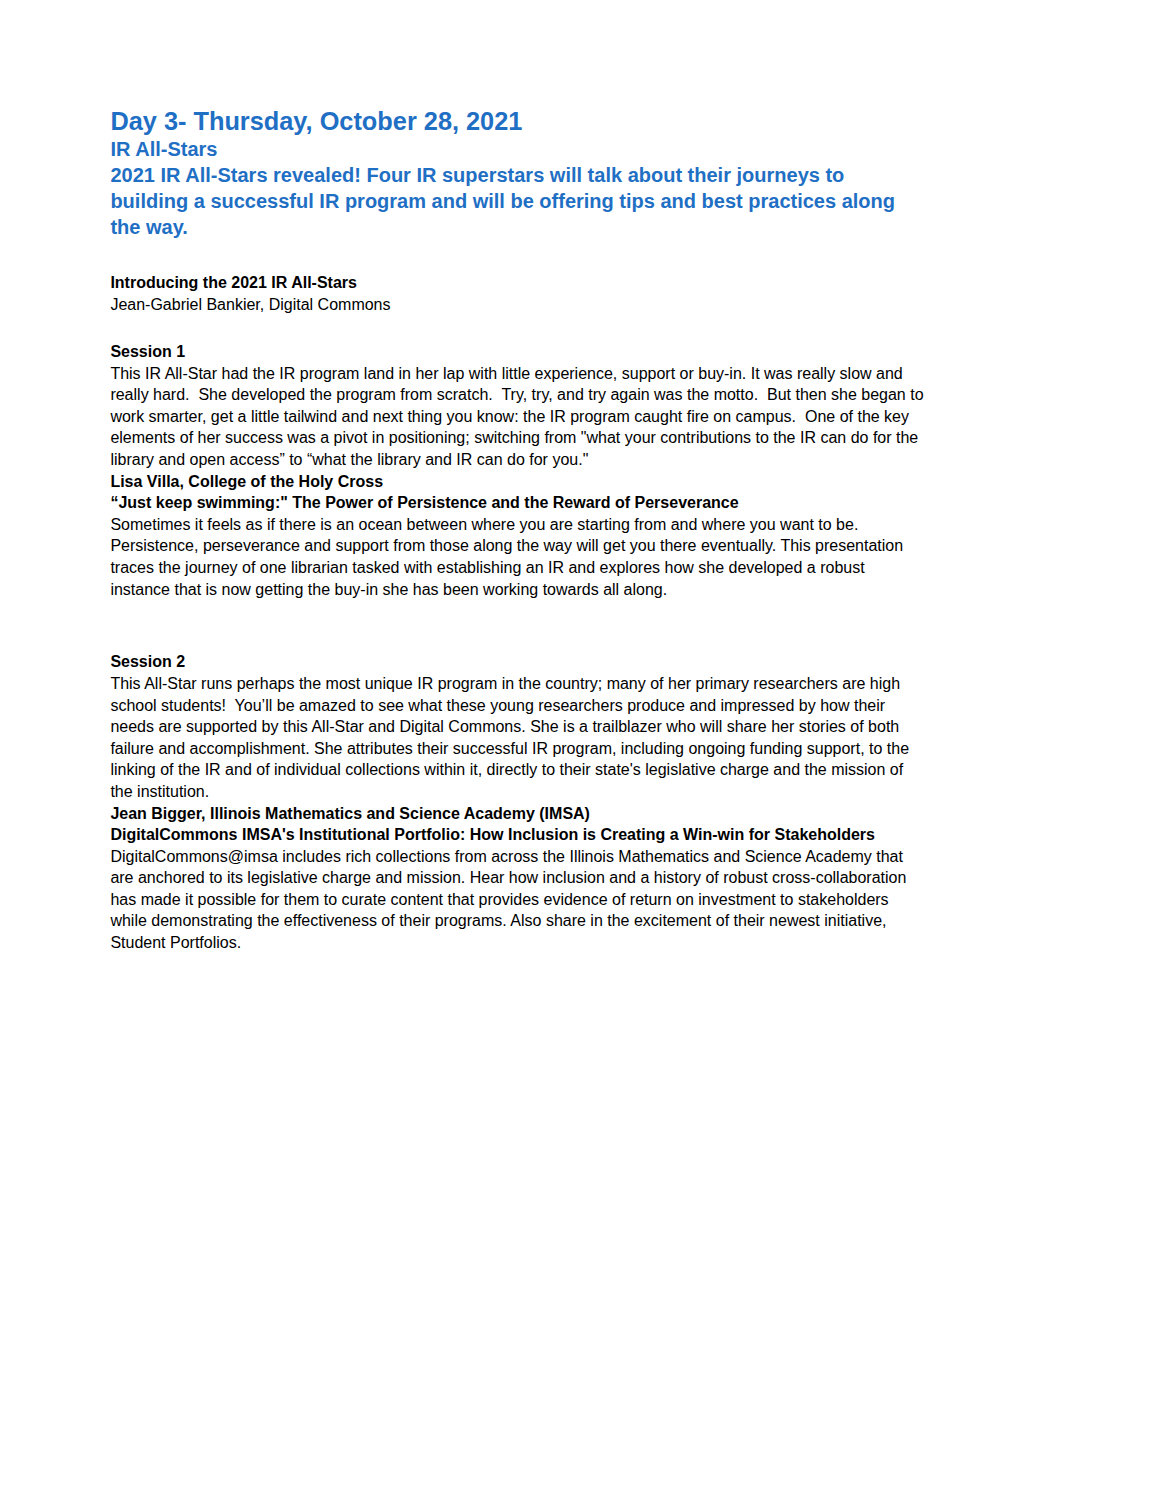Day 3- Thursday, October 28, 2021
IR All-Stars
2021 IR All-Stars revealed! Four IR superstars will talk about their journeys to building a successful IR program and will be offering tips and best practices along the way.
Introducing the 2021 IR All-Stars
Jean-Gabriel Bankier, Digital Commons
Session 1
This IR All-Star had the IR program land in her lap with little experience, support or buy-in. It was really slow and really hard. She developed the program from scratch. Try, try, and try again was the motto. But then she began to work smarter, get a little tailwind and next thing you know: the IR program caught fire on campus. One of the key elements of her success was a pivot in positioning; switching from "what your contributions to the IR can do for the library and open access” to “what the library and IR can do for you."
Lisa Villa, College of the Holy Cross
“Just keep swimming:" The Power of Persistence and the Reward of Perseverance
Sometimes it feels as if there is an ocean between where you are starting from and where you want to be. Persistence, perseverance and support from those along the way will get you there eventually. This presentation traces the journey of one librarian tasked with establishing an IR and explores how she developed a robust instance that is now getting the buy-in she has been working towards all along.
Session 2
This All-Star runs perhaps the most unique IR program in the country; many of her primary researchers are high school students! You’ll be amazed to see what these young researchers produce and impressed by how their needs are supported by this All-Star and Digital Commons. She is a trailblazer who will share her stories of both failure and accomplishment. She attributes their successful IR program, including ongoing funding support, to the linking of the IR and of individual collections within it, directly to their state's legislative charge and the mission of the institution.
Jean Bigger, Illinois Mathematics and Science Academy (IMSA)
DigitalCommons IMSA's Institutional Portfolio: How Inclusion is Creating a Win-win for Stakeholders
DigitalCommons@imsa includes rich collections from across the Illinois Mathematics and Science Academy that are anchored to its legislative charge and mission. Hear how inclusion and a history of robust cross-collaboration has made it possible for them to curate content that provides evidence of return on investment to stakeholders while demonstrating the effectiveness of their programs. Also share in the excitement of their newest initiative, Student Portfolios.